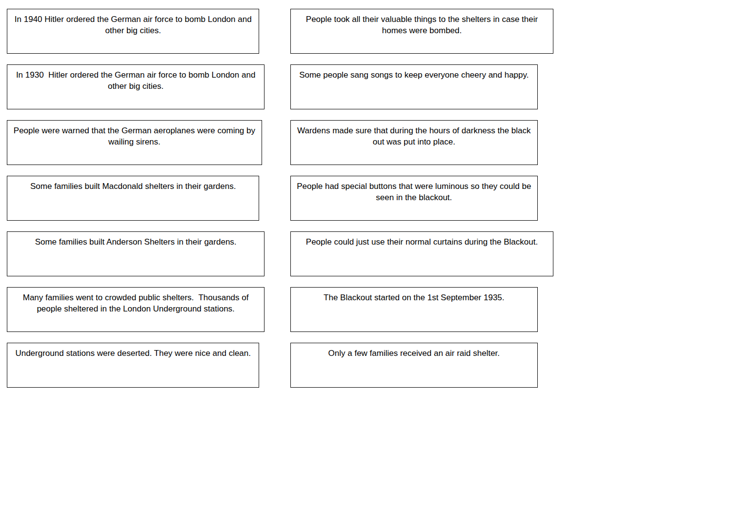In 1940 Hitler ordered the German air force to bomb London and other big cities.
People took all their valuable things to the shelters in case their homes were bombed.
In 1930 Hitler ordered the German air force to bomb London and other big cities.
Some people sang songs to keep everyone cheery and happy.
People were warned that the German aeroplanes were coming by wailing sirens.
Wardens made sure that during the hours of darkness the black out was put into place.
Some families built Macdonald shelters in their gardens.
People had special buttons that were luminous so they could be seen in the blackout.
Some families built Anderson Shelters in their gardens.
People could just use their normal curtains during the Blackout.
Many families went to crowded public shelters. Thousands of people sheltered in the London Underground stations.
The Blackout started on the 1st September 1935.
Underground stations were deserted. They were nice and clean.
Only a few families received an air raid shelter.